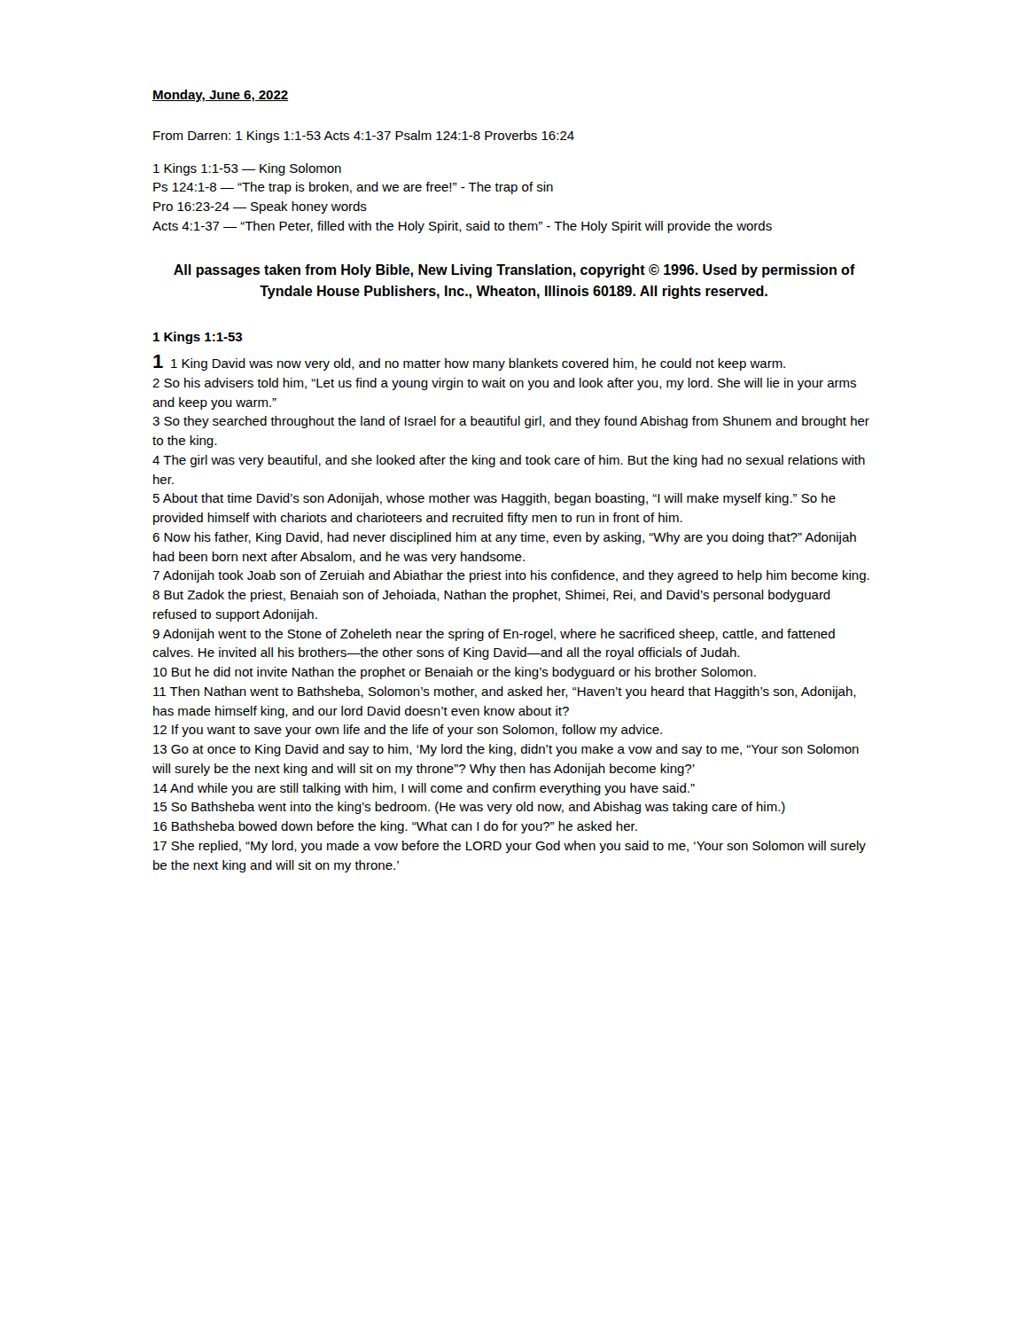Monday, June 6, 2022
From Darren: 1 Kings 1:1-53 Acts 4:1-37 Psalm 124:1-8 Proverbs 16:24
1 Kings 1:1-53 — King Solomon
Ps 124:1-8 — “The trap is broken, and we are free!” - The trap of sin
Pro 16:23-24 — Speak honey words
Acts 4:1-37 — “Then Peter, filled with the Holy Spirit, said to them” - The Holy Spirit will provide the words
All passages taken from Holy Bible, New Living Translation, copyright © 1996. Used by permission of Tyndale House Publishers, Inc., Wheaton, Illinois 60189. All rights reserved.
1 Kings 1:1-53
11 King David was now very old, and no matter how many blankets covered him, he could not keep warm.
2 So his advisers told him, “Let us find a young virgin to wait on you and look after you, my lord. She will lie in your arms and keep you warm.”
3 So they searched throughout the land of Israel for a beautiful girl, and they found Abishag from Shunem and brought her to the king.
4 The girl was very beautiful, and she looked after the king and took care of him. But the king had no sexual relations with her.
5 About that time David’s son Adonijah, whose mother was Haggith, began boasting, “I will make myself king.” So he provided himself with chariots and charioteers and recruited fifty men to run in front of him.
6 Now his father, King David, had never disciplined him at any time, even by asking, “Why are you doing that?” Adonijah had been born next after Absalom, and he was very handsome.
7 Adonijah took Joab son of Zeruiah and Abiathar the priest into his confidence, and they agreed to help him become king.
8 But Zadok the priest, Benaiah son of Jehoiada, Nathan the prophet, Shimei, Rei, and David’s personal bodyguard refused to support Adonijah.
9 Adonijah went to the Stone of Zoheleth near the spring of En-rogel, where he sacrificed sheep, cattle, and fattened calves. He invited all his brothers—the other sons of King David—and all the royal officials of Judah.
10 But he did not invite Nathan the prophet or Benaiah or the king’s bodyguard or his brother Solomon.
11 Then Nathan went to Bathsheba, Solomon’s mother, and asked her, “Haven’t you heard that Haggith’s son, Adonijah, has made himself king, and our lord David doesn’t even know about it?
12 If you want to save your own life and the life of your son Solomon, follow my advice.
13 Go at once to King David and say to him, ‘My lord the king, didn’t you make a vow and say to me, “Your son Solomon will surely be the next king and will sit on my throne”? Why then has Adonijah become king?’
14 And while you are still talking with him, I will come and confirm everything you have said.”
15 So Bathsheba went into the king’s bedroom. (He was very old now, and Abishag was taking care of him.)
16 Bathsheba bowed down before the king. “What can I do for you?” he asked her.
17 She replied, “My lord, you made a vow before the LORD your God when you said to me, ‘Your son Solomon will surely be the next king and will sit on my throne.’